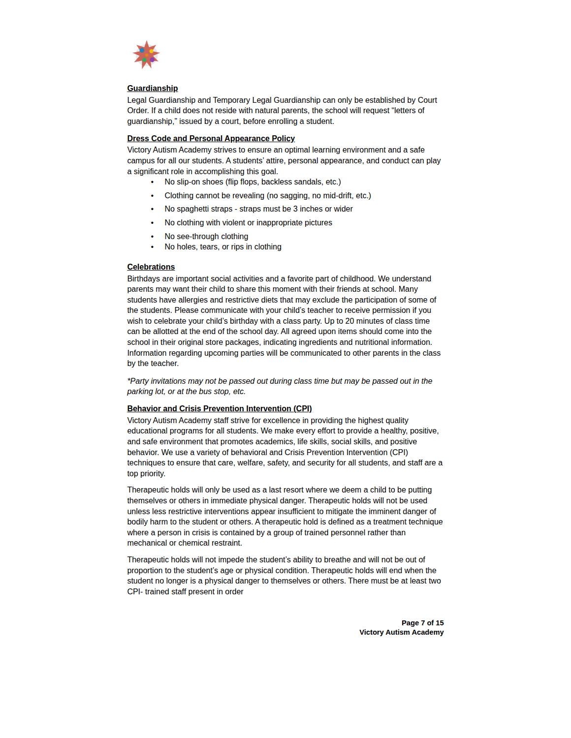Guardianship
Legal Guardianship and Temporary Legal Guardianship can only be established by Court Order. If a child does not reside with natural parents, the school will request “letters of guardianship,” issued by a court, before enrolling a student.
Dress Code and Personal Appearance Policy
Victory Autism Academy strives to ensure an optimal learning environment and a safe campus for all our students. A students’ attire, personal appearance, and conduct can play a significant role in accomplishing this goal.
No slip-on shoes (flip flops, backless sandals, etc.)
Clothing cannot be revealing (no sagging, no mid-drift, etc.)
No spaghetti straps - straps must be 3 inches or wider
No clothing with violent or inappropriate pictures
No see-through clothing
No holes, tears, or rips in clothing
Celebrations
Birthdays are important social activities and a favorite part of childhood. We understand parents may want their child to share this moment with their friends at school. Many students have allergies and restrictive diets that may exclude the participation of some of the students. Please communicate with your child’s teacher to receive permission if you wish to celebrate your child’s birthday with a class party. Up to 20 minutes of class time can be allotted at the end of the school day. All agreed upon items should come into the school in their original store packages, indicating ingredients and nutritional information. Information regarding upcoming parties will be communicated to other parents in the class by the teacher.
*Party invitations may not be passed out during class time but may be passed out in the parking lot, or at the bus stop, etc.
Behavior and Crisis Prevention Intervention (CPI)
Victory Autism Academy staff strive for excellence in providing the highest quality educational programs for all students. We make every effort to provide a healthy, positive, and safe environment that promotes academics, life skills, social skills, and positive behavior. We use a variety of behavioral and Crisis Prevention Intervention (CPI) techniques to ensure that care, welfare, safety, and security for all students, and staff are a top priority.
Therapeutic holds will only be used as a last resort where we deem a child to be putting themselves or others in immediate physical danger. Therapeutic holds will not be used unless less restrictive interventions appear insufficient to mitigate the imminent danger of bodily harm to the student or others. A therapeutic hold is defined as a treatment technique where a person in crisis is contained by a group of trained personnel rather than mechanical or chemical restraint.
Therapeutic holds will not impede the student’s ability to breathe and will not be out of proportion to the student’s age or physical condition. Therapeutic holds will end when the student no longer is a physical danger to themselves or others. There must be at least two CPI- trained staff present in order
Page 7 of 15
Victory Autism Academy